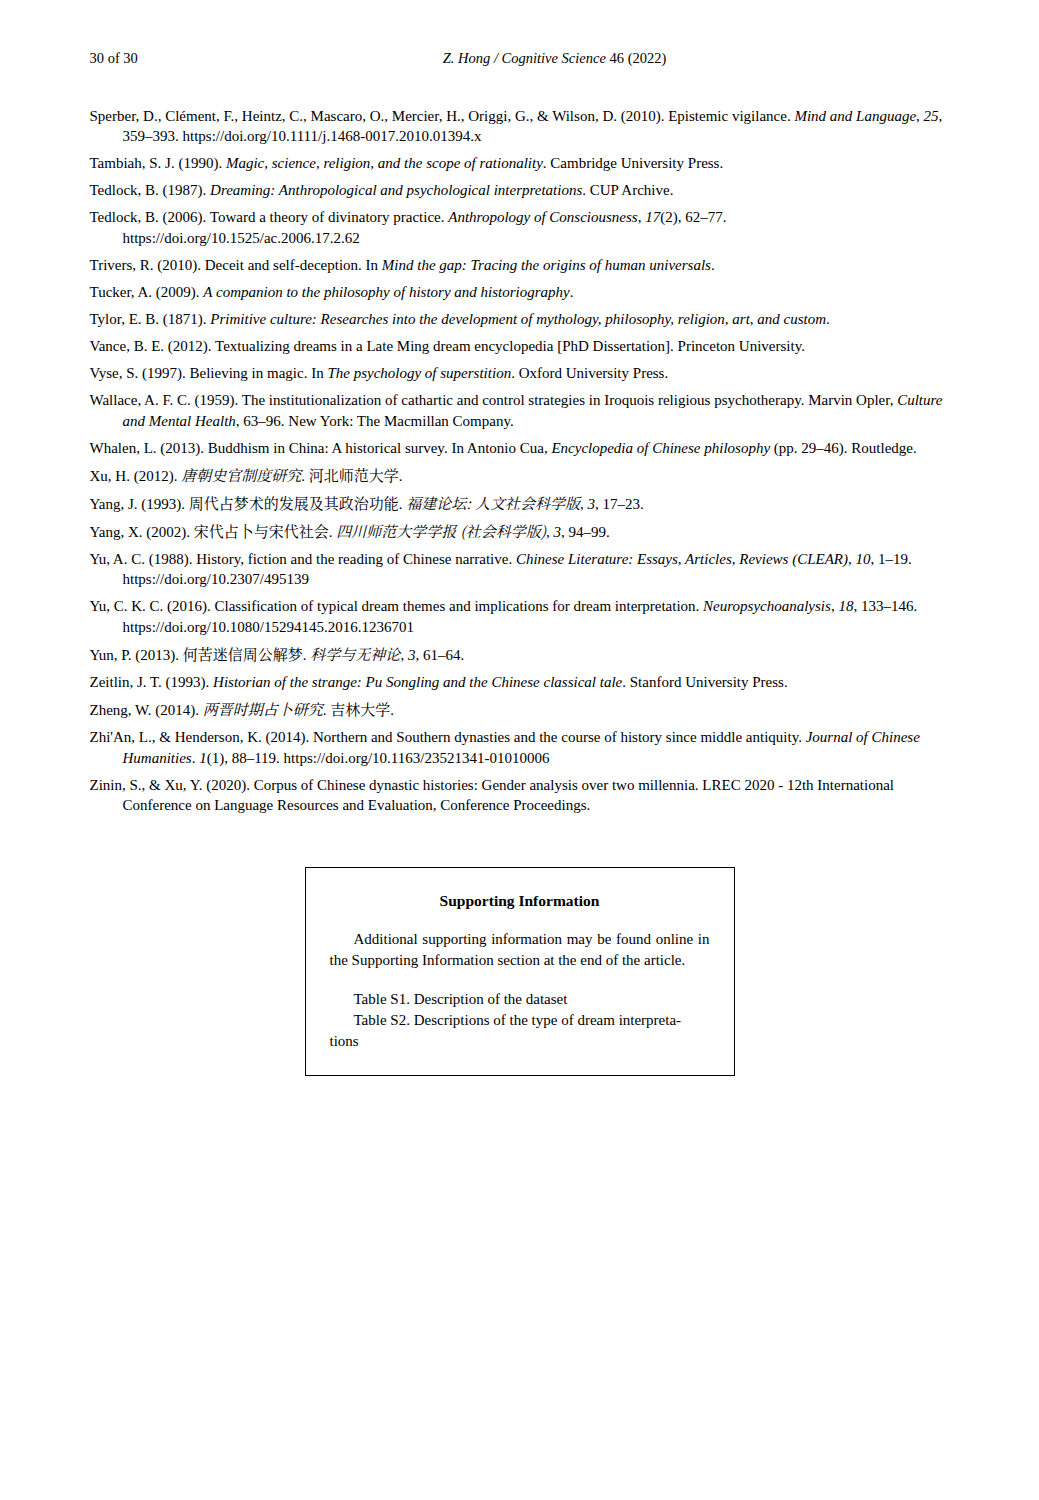30 of 30 Z. Hong / Cognitive Science 46 (2022)
Sperber, D., Clément, F., Heintz, C., Mascaro, O., Mercier, H., Origgi, G., & Wilson, D. (2010). Epistemic vigilance. Mind and Language, 25, 359–393. https://doi.org/10.1111/j.1468-0017.2010.01394.x
Tambiah, S. J. (1990). Magic, science, religion, and the scope of rationality. Cambridge University Press.
Tedlock, B. (1987). Dreaming: Anthropological and psychological interpretations. CUP Archive.
Tedlock, B. (2006). Toward a theory of divinatory practice. Anthropology of Consciousness, 17(2), 62–77. https://doi.org/10.1525/ac.2006.17.2.62
Trivers, R. (2010). Deceit and self-deception. In Mind the gap: Tracing the origins of human universals.
Tucker, A. (2009). A companion to the philosophy of history and historiography.
Tylor, E. B. (1871). Primitive culture: Researches into the development of mythology, philosophy, religion, art, and custom.
Vance, B. E. (2012). Textualizing dreams in a Late Ming dream encyclopedia [PhD Dissertation]. Princeton University.
Vyse, S. (1997). Believing in magic. In The psychology of superstition. Oxford University Press.
Wallace, A. F. C. (1959). The institutionalization of cathartic and control strategies in Iroquois religious psychotherapy. Marvin Opler, Culture and Mental Health, 63–96. New York: The Macmillan Company.
Whalen, L. (2013). Buddhism in China: A historical survey. In Antonio Cua, Encyclopedia of Chinese philosophy (pp. 29–46). Routledge.
Xu, H. (2012). 唐朝史官制度研究. 河北师范大学.
Yang, J. (1993). 周代占梦术的发展及其政治功能. 福建论坛: 人文社会科学版, 3, 17–23.
Yang, X. (2002). 宋代占卜与宋代社会. 四川师范大学学报 (社会科学版), 3, 94–99.
Yu, A. C. (1988). History, fiction and the reading of Chinese narrative. Chinese Literature: Essays, Articles, Reviews (CLEAR), 10, 1–19. https://doi.org/10.2307/495139
Yu, C. K. C. (2016). Classification of typical dream themes and implications for dream interpretation. Neuropsychoanalysis, 18, 133–146. https://doi.org/10.1080/15294145.2016.1236701
Yun, P. (2013). 何苦迷信周公解梦. 科学与无神论, 3, 61–64.
Zeitlin, J. T. (1993). Historian of the strange: Pu Songling and the Chinese classical tale. Stanford University Press.
Zheng, W. (2014). 两晋时期占卜研究. 吉林大学.
Zhi'An, L., & Henderson, K. (2014). Northern and Southern dynasties and the course of history since middle antiquity. Journal of Chinese Humanities. 1(1), 88–119. https://doi.org/10.1163/23521341-01010006
Zinin, S., & Xu, Y. (2020). Corpus of Chinese dynastic histories: Gender analysis over two millennia. LREC 2020 - 12th International Conference on Language Resources and Evaluation, Conference Proceedings.
Supporting Information
Additional supporting information may be found online in the Supporting Information section at the end of the article.
Table S1. Description of the dataset Table S2. Descriptions of the type of dream interpreta- tions